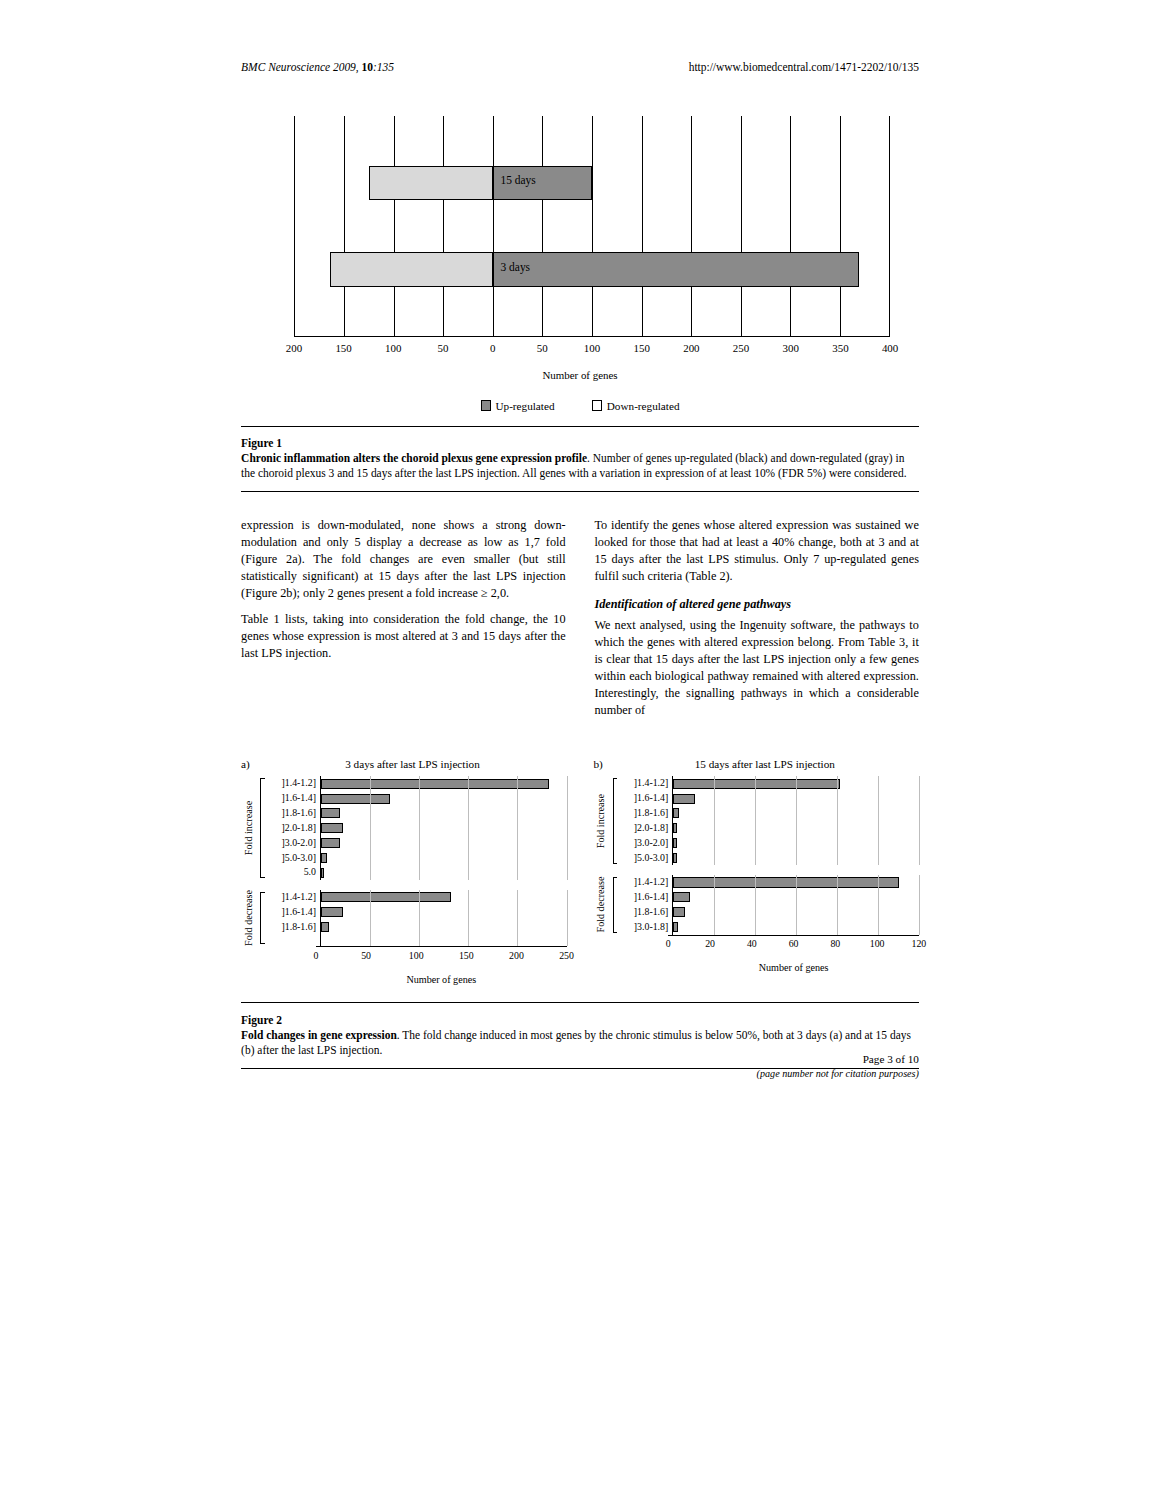BMC Neuroscience 2009, 10:135
http://www.biomedcentral.com/1471-2202/10/135
15 days
3 days
200
150
100
50
0
50
100
150
200
250
300
350
400
Number of genes
Up-regulated Down-regulated
Figure 1
Chronic inflammation alters the choroid plexus gene expression profile. Number of genes up-regulated (black) and down-regulated (gray) in the choroid plexus 3 and 15 days after the last LPS injection. All genes with a variation in expression of at least 10% (FDR 5%) were considered.
expression is down-modulated, none shows a strong down-modulation and only 5 display a decrease as low as 1,7 fold (Figure 2a). The fold changes are even smaller (but still statistically significant) at 15 days after the last LPS injection (Figure 2b); only 2 genes present a fold increase ≥ 2,0.
Table 1 lists, taking into consideration the fold change, the 10 genes whose expression is most altered at 3 and 15 days after the last LPS injection.
To identify the genes whose altered expression was sustained we looked for those that had at least a 40% change, both at 3 and at 15 days after the last LPS stimulus. Only 7 up-regulated genes fulfil such criteria (Table 2).
Identification of altered gene pathways
We next analysed, using the Ingenuity software, the pathways to which the genes with altered expression belong. From Table 3, it is clear that 15 days after the last LPS injection only a few genes within each biological pathway remained with altered expression. Interestingly, the signalling pathways in which a considerable number of
a)
3 days after last LPS injection
Fold increase
]1.4-1.2]
]1.6-1.4]
]1.8-1.6]
]2.0-1.8]
]3.0-2.0]
]5.0-3.0]
5.0
Fold decrease
]1.4-1.2]
]1.6-1.4]
]1.8-1.6]
0
50
100
150
200
250
Number of genes
b)
15 days after last LPS injection
Fold increase
]1.4-1.2]
]1.6-1.4]
]1.8-1.6]
]2.0-1.8]
]3.0-2.0]
]5.0-3.0]
Fold decrease
]1.4-1.2]
]1.6-1.4]
]1.8-1.6]
]3.0-1.8]
0
20
40
60
80
100
120
Number of genes
Figure 2
Fold changes in gene expression. The fold change induced in most genes by the chronic stimulus is below 50%, both at 3 days (a) and at 15 days (b) after the last LPS injection.
Page 3 of 10
(page number not for citation purposes)